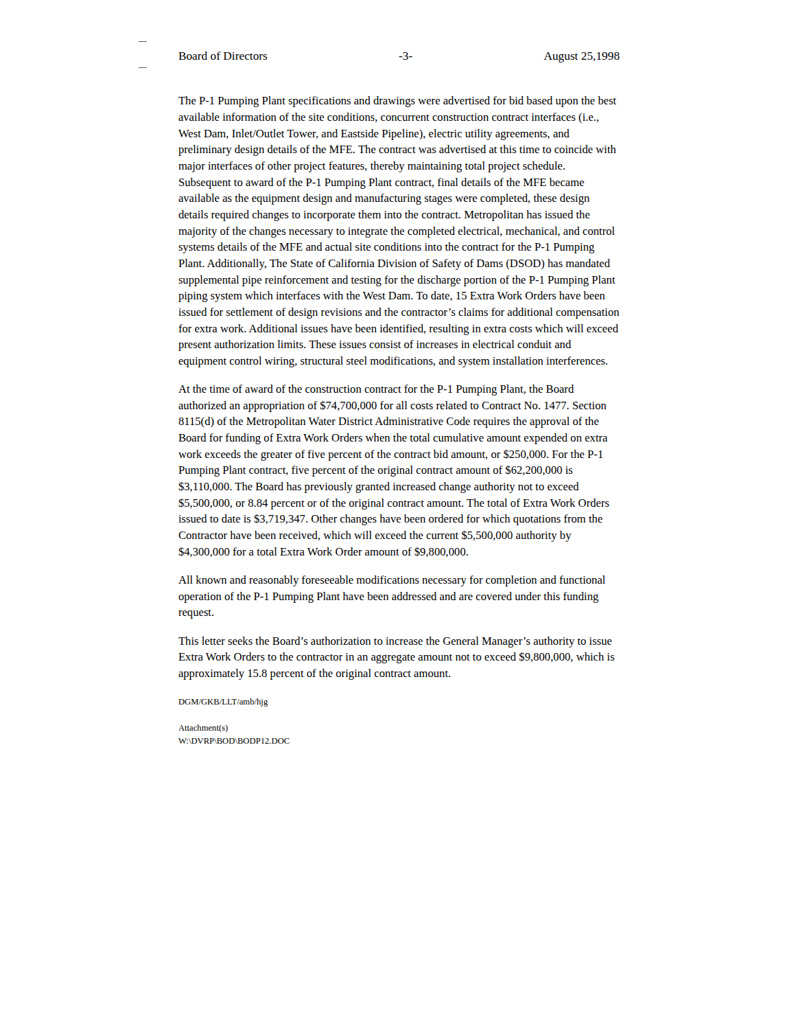Board of Directors -3- August 25,1998
The P-1 Pumping Plant specifications and drawings were advertised for bid based upon the best available information of the site conditions, concurrent construction contract interfaces (i.e., West Dam, Inlet/Outlet Tower, and Eastside Pipeline), electric utility agreements, and preliminary design details of the MFE. The contract was advertised at this time to coincide with major interfaces of other project features, thereby maintaining total project schedule. Subsequent to award of the P-1 Pumping Plant contract, final details of the MFE became available as the equipment design and manufacturing stages were completed, these design details required changes to incorporate them into the contract. Metropolitan has issued the majority of the changes necessary to integrate the completed electrical, mechanical, and control systems details of the MFE and actual site conditions into the contract for the P-1 Pumping Plant. Additionally, The State of California Division of Safety of Dams (DSOD) has mandated supplemental pipe reinforcement and testing for the discharge portion of the P-1 Pumping Plant piping system which interfaces with the West Dam. To date, 15 Extra Work Orders have been issued for settlement of design revisions and the contractor’s claims for additional compensation for extra work. Additional issues have been identified, resulting in extra costs which will exceed present authorization limits. These issues consist of increases in electrical conduit and equipment control wiring, structural steel modifications, and system installation interferences.
At the time of award of the construction contract for the P-1 Pumping Plant, the Board authorized an appropriation of $74,700,000 for all costs related to Contract No. 1477. Section 8115(d) of the Metropolitan Water District Administrative Code requires the approval of the Board for funding of Extra Work Orders when the total cumulative amount expended on extra work exceeds the greater of five percent of the contract bid amount, or $250,000. For the P-1 Pumping Plant contract, five percent of the original contract amount of $62,200,000 is $3,110,000. The Board has previously granted increased change authority not to exceed $5,500,000, or 8.84 percent or of the original contract amount. The total of Extra Work Orders issued to date is $3,719,347. Other changes have been ordered for which quotations from the Contractor have been received, which will exceed the current $5,500,000 authority by $4,300,000 for a total Extra Work Order amount of $9,800,000.
All known and reasonably foreseeable modifications necessary for completion and functional operation of the P-1 Pumping Plant have been addressed and are covered under this funding request.
This letter seeks the Board’s authorization to increase the General Manager’s authority to issue Extra Work Orders to the contractor in an aggregate amount not to exceed $9,800,000, which is approximately 15.8 percent of the original contract amount.
DGM/GKB/LLT/amb/hjg
Attachment(s)
W:\DVRP\BOD\BODP12.DOC